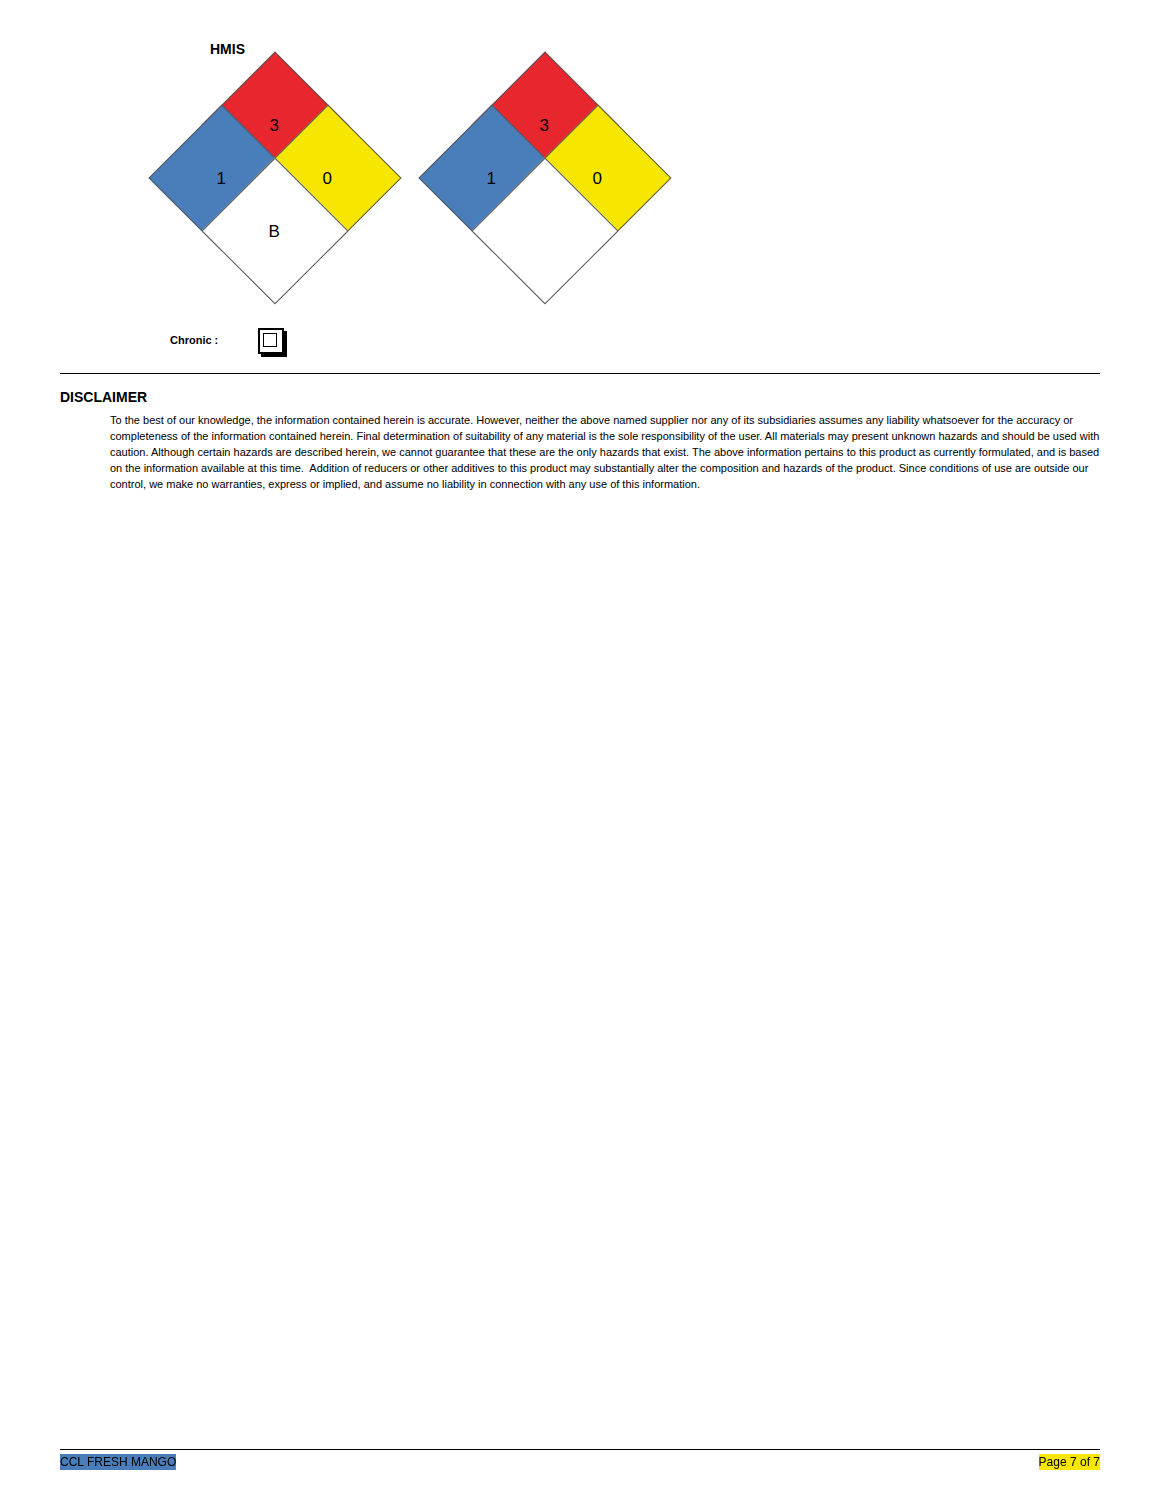HMIS
3
1
0
B
Chronic :
3
1
0
DISCLAIMER
To the best of our knowledge, the information contained herein is accurate. However, neither the above named supplier nor any of its subsidiaries assumes any liability whatsoever for the accuracy or completeness of the information contained herein. Final determination of suitability of any material is the sole responsibility of the user. All materials may present unknown hazards and should be used with caution. Although certain hazards are described herein, we cannot guarantee that these are the only hazards that exist. The above information pertains to this product as currently formulated, and is based on the information available at this time. Addition of reducers or other additives to this product may substantially alter the composition and hazards of the product. Since conditions of use are outside our control, we make no warranties, express or implied, and assume no liability in connection with any use of this information.
CCL FRESH MANGO Page 7 of 7